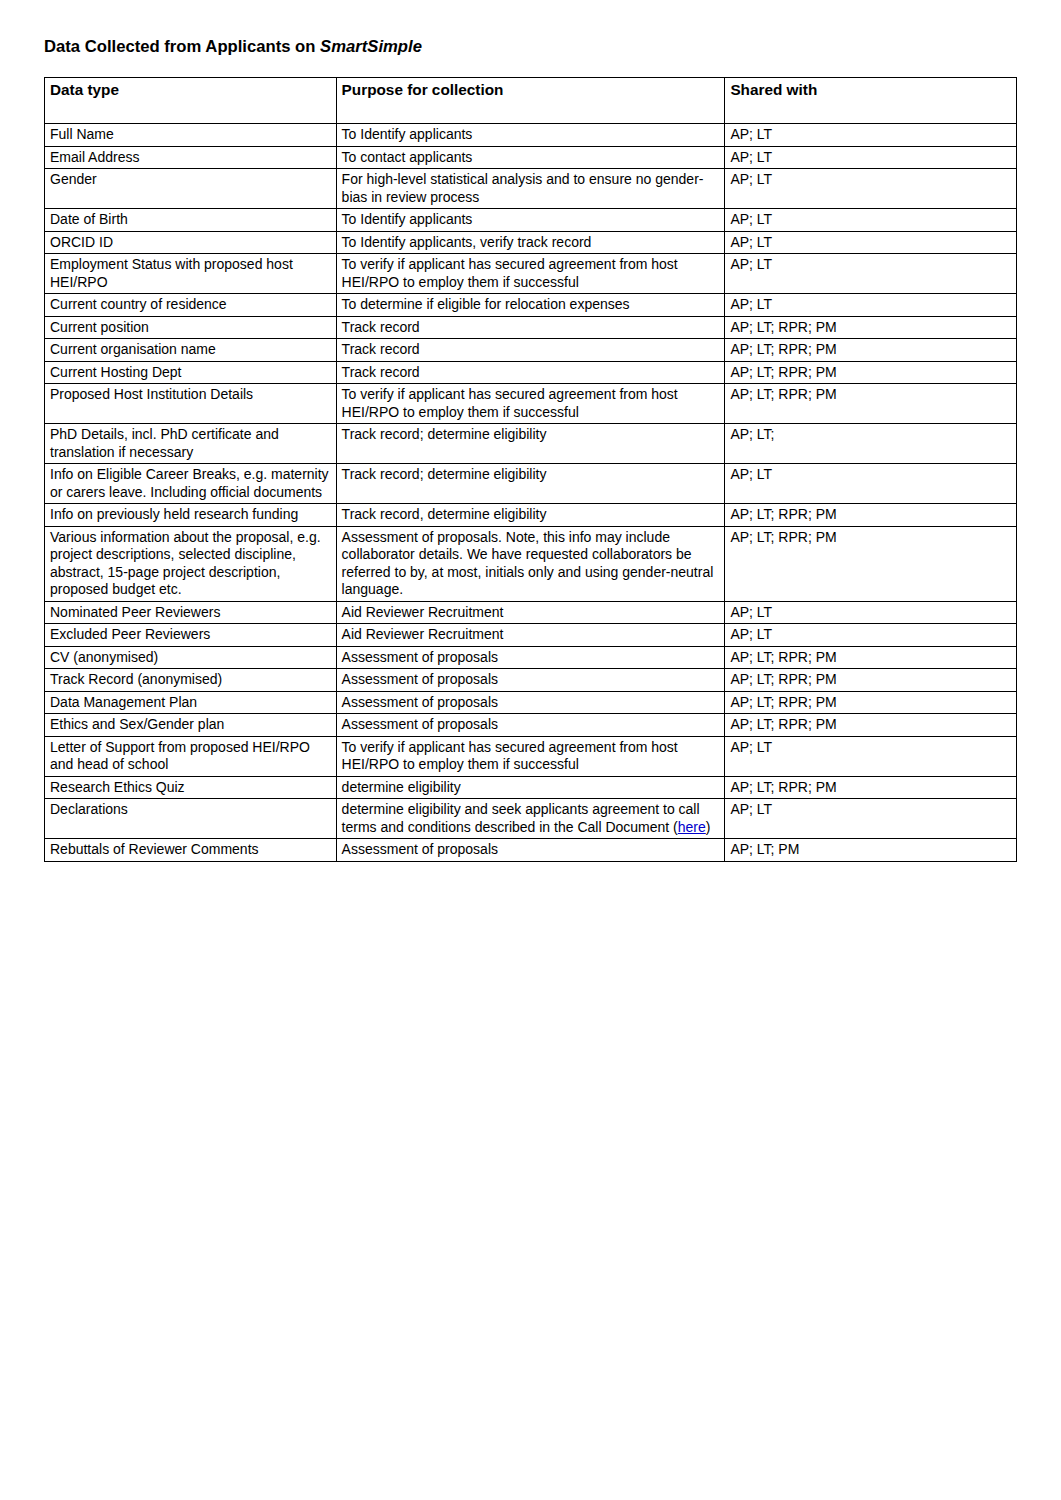Data Collected from Applicants on SmartSimple
| Data type | Purpose for collection | Shared with |
| --- | --- | --- |
| Full Name | To Identify applicants | AP; LT |
| Email Address | To contact applicants | AP; LT |
| Gender | For high-level statistical analysis and to ensure no gender-bias in review process | AP; LT |
| Date of Birth | To Identify applicants | AP; LT |
| ORCID ID | To Identify applicants, verify track record | AP; LT |
| Employment Status with proposed host HEI/RPO | To verify if applicant has secured agreement from host HEI/RPO to employ them if successful | AP; LT |
| Current country of residence | To determine if eligible for relocation expenses | AP; LT |
| Current position | Track record | AP; LT; RPR; PM |
| Current organisation name | Track record | AP; LT; RPR; PM |
| Current Hosting Dept | Track record | AP; LT; RPR; PM |
| Proposed Host Institution Details | To verify if applicant has secured agreement from host HEI/RPO to employ them if successful | AP; LT; RPR; PM |
| PhD Details, incl. PhD certificate and translation if necessary | Track record; determine eligibility | AP; LT; |
| Info on Eligible Career Breaks, e.g. maternity or carers leave. Including official documents | Track record; determine eligibility | AP; LT |
| Info on previously held research funding | Track record, determine eligibility | AP; LT; RPR; PM |
| Various information about the proposal, e.g. project descriptions, selected discipline, abstract, 15-page project description, proposed budget etc. | Assessment of proposals. Note, this info may include collaborator details. We have requested collaborators be referred to by, at most, initials only and using gender-neutral language. | AP; LT; RPR; PM |
| Nominated Peer Reviewers | Aid Reviewer Recruitment | AP; LT |
| Excluded Peer Reviewers | Aid Reviewer Recruitment | AP; LT |
| CV (anonymised) | Assessment of proposals | AP; LT; RPR; PM |
| Track Record (anonymised) | Assessment of proposals | AP; LT; RPR; PM |
| Data Management Plan | Assessment of proposals | AP; LT; RPR; PM |
| Ethics and Sex/Gender plan | Assessment of proposals | AP; LT; RPR; PM |
| Letter of Support from proposed HEI/RPO and head of school | To verify if applicant has secured agreement from host HEI/RPO to employ them if successful | AP; LT |
| Research Ethics Quiz | determine eligibility | AP; LT; RPR; PM |
| Declarations | determine eligibility and seek applicants agreement to call terms and conditions described in the Call Document ( here ) | AP; LT |
| Rebuttals of Reviewer Comments | Assessment of proposals | AP; LT; PM |